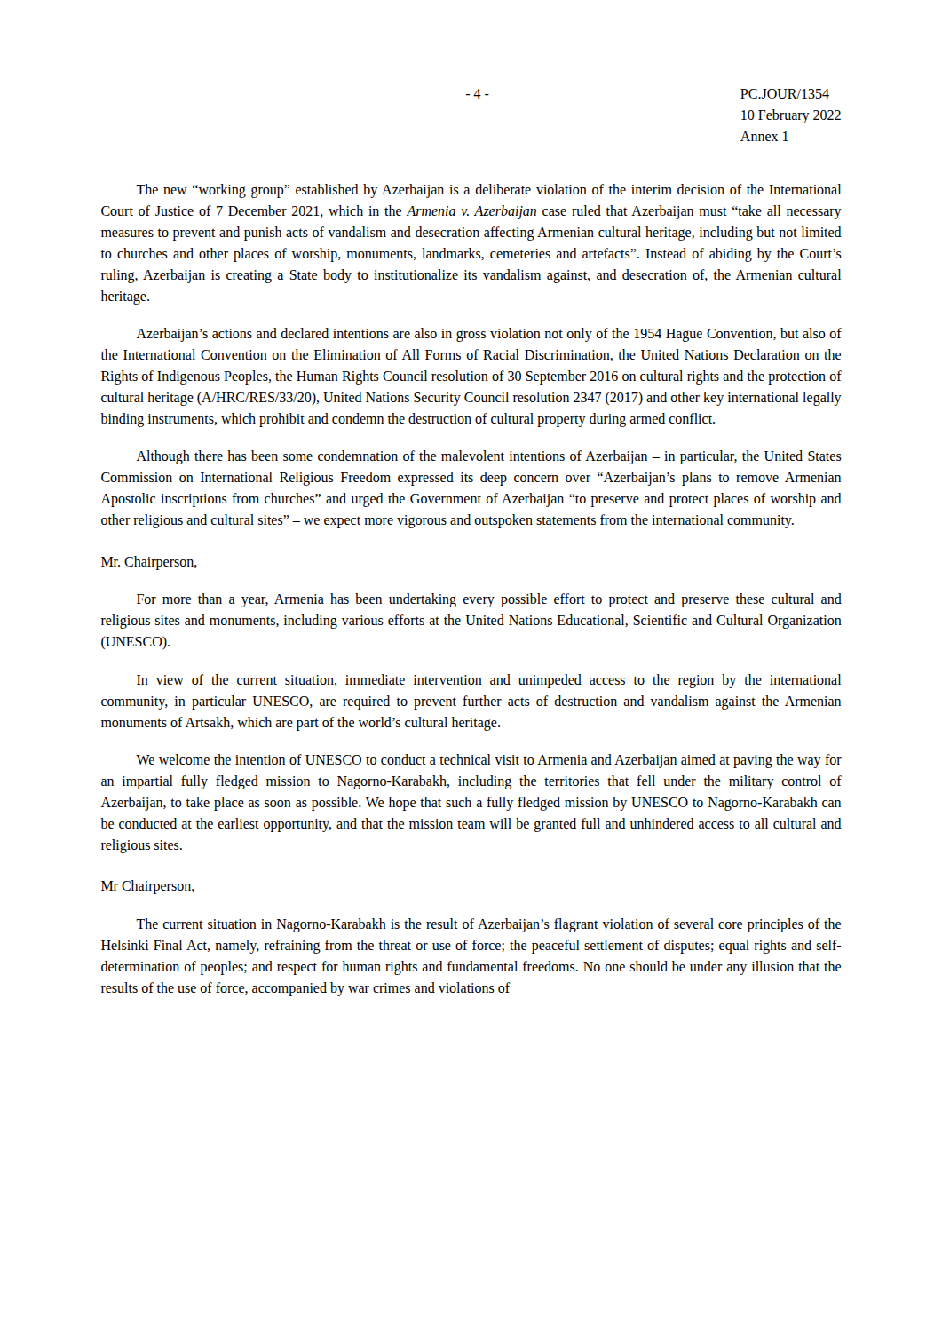- 4 -
PC.JOUR/1354
10 February 2022
Annex 1
The new “working group” established by Azerbaijan is a deliberate violation of the interim decision of the International Court of Justice of 7 December 2021, which in the Armenia v. Azerbaijan case ruled that Azerbaijan must “take all necessary measures to prevent and punish acts of vandalism and desecration affecting Armenian cultural heritage, including but not limited to churches and other places of worship, monuments, landmarks, cemeteries and artefacts”. Instead of abiding by the Court’s ruling, Azerbaijan is creating a State body to institutionalize its vandalism against, and desecration of, the Armenian cultural heritage.
Azerbaijan’s actions and declared intentions are also in gross violation not only of the 1954 Hague Convention, but also of the International Convention on the Elimination of All Forms of Racial Discrimination, the United Nations Declaration on the Rights of Indigenous Peoples, the Human Rights Council resolution of 30 September 2016 on cultural rights and the protection of cultural heritage (A/HRC/RES/33/20), United Nations Security Council resolution 2347 (2017) and other key international legally binding instruments, which prohibit and condemn the destruction of cultural property during armed conflict.
Although there has been some condemnation of the malevolent intentions of Azerbaijan – in particular, the United States Commission on International Religious Freedom expressed its deep concern over “Azerbaijan’s plans to remove Armenian Apostolic inscriptions from churches” and urged the Government of Azerbaijan “to preserve and protect places of worship and other religious and cultural sites” – we expect more vigorous and outspoken statements from the international community.
Mr. Chairperson,
For more than a year, Armenia has been undertaking every possible effort to protect and preserve these cultural and religious sites and monuments, including various efforts at the United Nations Educational, Scientific and Cultural Organization (UNESCO).
In view of the current situation, immediate intervention and unimpeded access to the region by the international community, in particular UNESCO, are required to prevent further acts of destruction and vandalism against the Armenian monuments of Artsakh, which are part of the world’s cultural heritage.
We welcome the intention of UNESCO to conduct a technical visit to Armenia and Azerbaijan aimed at paving the way for an impartial fully fledged mission to Nagorno-Karabakh, including the territories that fell under the military control of Azerbaijan, to take place as soon as possible. We hope that such a fully fledged mission by UNESCO to Nagorno-Karabakh can be conducted at the earliest opportunity, and that the mission team will be granted full and unhindered access to all cultural and religious sites.
Mr Chairperson,
The current situation in Nagorno-Karabakh is the result of Azerbaijan’s flagrant violation of several core principles of the Helsinki Final Act, namely, refraining from the threat or use of force; the peaceful settlement of disputes; equal rights and self-determination of peoples; and respect for human rights and fundamental freedoms. No one should be under any illusion that the results of the use of force, accompanied by war crimes and violations of